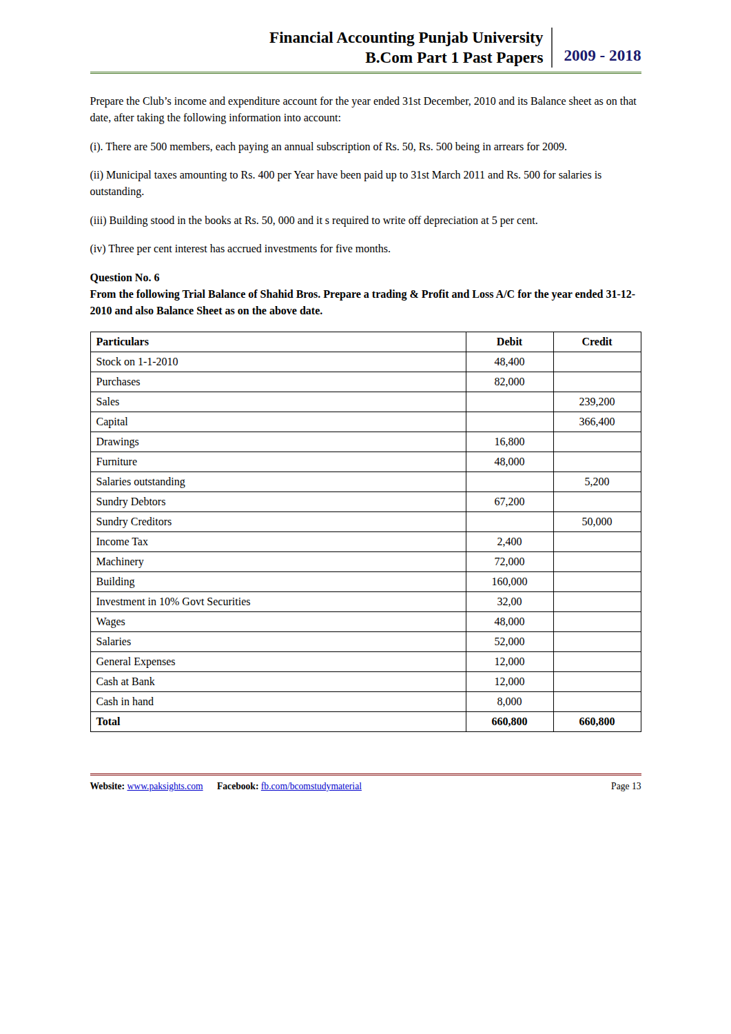Financial Accounting Punjab University
B.Com Part 1 Past Papers
2009 - 2018
Prepare the Club’s income and expenditure account for the year ended 31st December, 2010 and its Balance sheet as on that date, after taking the following information into account:
(i). There are 500 members, each paying an annual subscription of Rs. 50, Rs. 500 being in arrears for 2009.
(ii) Municipal taxes amounting to Rs. 400 per Year have been paid up to 31st March 2011 and Rs. 500 for salaries is outstanding.
(iii) Building stood in the books at Rs. 50, 000 and it s required to write off depreciation at 5 per cent.
(iv) Three per cent interest has accrued investments for five months.
Question No. 6
From the following Trial Balance of Shahid Bros. Prepare a trading & Profit and Loss A/C for the year ended 31-12-2010 and also Balance Sheet as on the above date.
Trial Balance of Shahid Bros.
| Particulars | Debit | Credit |
| --- | --- | --- |
| Stock on 1-1-2010 | 48,400 | |
| Purchases | 82,000 | |
| Sales | | 239,200 |
| Capital | | 366,400 |
| Drawings | 16,800 | |
| Furniture | 48,000 | |
| Salaries outstanding | | 5,200 |
| Sundry Debtors | 67,200 | |
| Sundry Creditors | | 50,000 |
| Income Tax | 2,400 | |
| Machinery | 72,000 | |
| Building | 160,000 | |
| Investment in 10% Govt Securities | 32,00 | |
| Wages | 48,000 | |
| Salaries | 52,000 | |
| General Expenses | 12,000 | |
| Cash at Bank | 12,000 | |
| Cash in hand | 8,000 | |
| Total | 660,800 | 660,800 |
Website: www.paksights.com Facebook: fb.com/bcomstudymaterial
Page 13